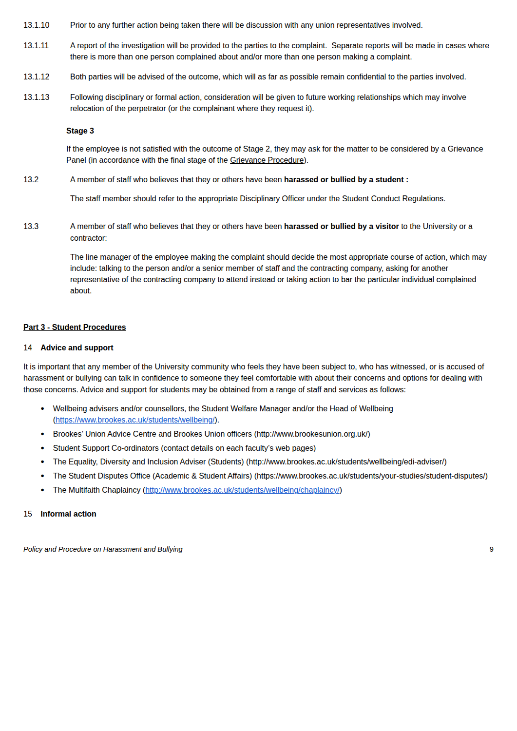13.1.10
Prior to any further action being taken there will be discussion with any union representatives involved.
13.1.11
A report of the investigation will be provided to the parties to the complaint. Separate reports will be made in cases where there is more than one person complained about and/or more than one person making a complaint.
13.1.12
Both parties will be advised of the outcome, which will as far as possible remain confidential to the parties involved.
13.1.13
Following disciplinary or formal action, consideration will be given to future working relationships which may involve relocation of the perpetrator (or the complainant where they request it).
Stage 3
If the employee is not satisfied with the outcome of Stage 2, they may ask for the matter to be considered by a Grievance Panel (in accordance with the final stage of the Grievance Procedure).
13.2
A member of staff who believes that they or others have been harassed or bullied by a student :
The staff member should refer to the appropriate Disciplinary Officer under the Student Conduct Regulations.
13.3
A member of staff who believes that they or others have been harassed or bullied by a visitor to the University or a contractor:
The line manager of the employee making the complaint should decide the most appropriate course of action, which may include: talking to the person and/or a senior member of staff and the contracting company, asking for another representative of the contracting company to attend instead or taking action to bar the particular individual complained about.
Part 3 - Student Procedures
14
Advice and support
It is important that any member of the University community who feels they have been subject to, who has witnessed, or is accused of harassment or bullying can talk in confidence to someone they feel comfortable with about their concerns and options for dealing with those concerns. Advice and support for students may be obtained from a range of staff and services as follows:
Wellbeing advisers and/or counsellors, the Student Welfare Manager and/or the Head of Wellbeing (https://www.brookes.ac.uk/students/wellbeing/).
Brookes’ Union Advice Centre and Brookes Union officers (http://www.brookesunion.org.uk/)
Student Support Co-ordinators (contact details on each faculty’s web pages)
The Equality, Diversity and Inclusion Adviser (Students) (http://www.brookes.ac.uk/students/wellbeing/edi-adviser/)
The Student Disputes Office (Academic & Student Affairs) (https://www.brookes.ac.uk/students/your-studies/student-disputes/)
The Multifaith Chaplaincy (http://www.brookes.ac.uk/students/wellbeing/chaplaincy/)
15
Informal action
Policy and Procedure on Harassment and Bullying
9